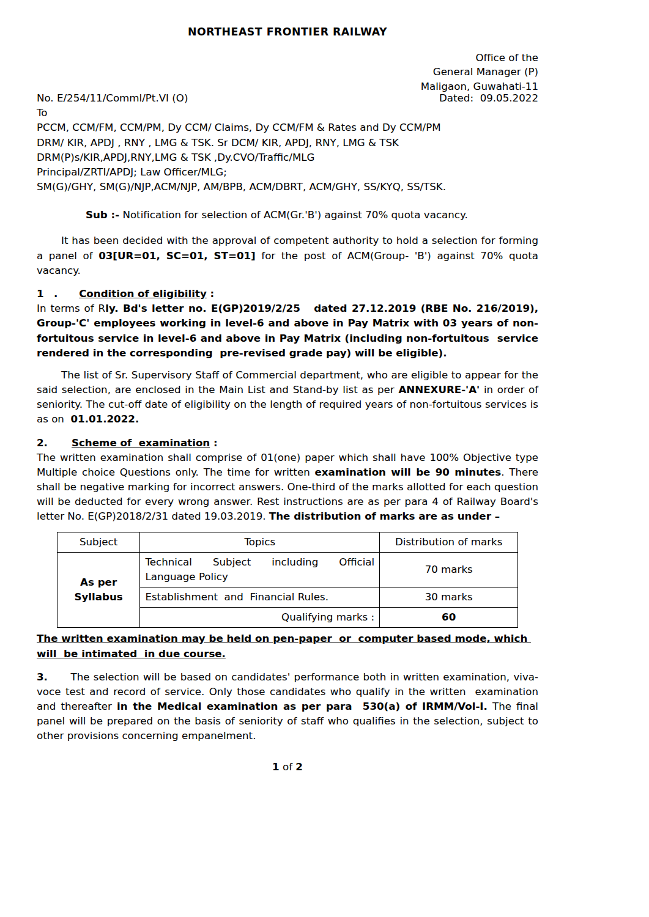NORTHEAST FRONTIER RAILWAY
Office of the
General Manager (P)
Maligaon, Guwahati-11
No. E/254/11/Comml/Pt.VI (O)
Dated: 09.05.2022
To
PCCM, CCM/FM, CCM/PM, Dy CCM/ Claims, Dy CCM/FM & Rates and Dy CCM/PM
DRM/ KIR, APDJ , RNY , LMG & TSK. Sr DCM/ KIR, APDJ, RNY, LMG & TSK
DRM(P)s/KIR,APDJ,RNY,LMG & TSK ,Dy.CVO/Traffic/MLG
Principal/ZRTI/APDJ; Law Officer/MLG;
SM(G)/GHY, SM(G)/NJP,ACM/NJP, AM/BPB, ACM/DBRT, ACM/GHY, SS/KYQ, SS/TSK.
Sub :- Notification for selection of ACM(Gr.'B') against 70% quota vacancy.
It has been decided with the approval of competent authority to hold a selection for forming a panel of 03[UR=01, SC=01, ST=01] for the post of ACM(Group- 'B') against 70% quota vacancy.
1. Condition of eligibility :
In terms of Rly. Bd's letter no. E(GP)2019/2/25 dated 27.12.2019 (RBE No. 216/2019), Group-'C' employees working in level-6 and above in Pay Matrix with 03 years of non-fortuitous service in level-6 and above in Pay Matrix (including non-fortuitous service rendered in the corresponding pre-revised grade pay) will be eligible).
The list of Sr. Supervisory Staff of Commercial department, who are eligible to appear for the said selection, are enclosed in the Main List and Stand-by list as per ANNEXURE-'A' in order of seniority. The cut-off date of eligibility on the length of required years of non-fortuitous services is as on 01.01.2022.
2. Scheme of examination :
The written examination shall comprise of 01(one) paper which shall have 100% Objective type Multiple choice Questions only. The time for written examination will be 90 minutes. There shall be negative marking for incorrect answers. One-third of the marks allotted for each question will be deducted for every wrong answer. Rest instructions are as per para 4 of Railway Board's letter No. E(GP)2018/2/31 dated 19.03.2019. The distribution of marks are as under –
| Subject | Topics | Distribution of marks |
| As per Syllabus | Technical Subject including Official Language Policy | 70 marks |
| Establishment and Financial Rules. | 30 marks |
| Qualifying marks : | 60 |
The written examination may be held on pen-paper or computer based mode, which will be intimated in due course.
3. The selection will be based on candidates' performance both in written examination, viva-voce test and record of service. Only those candidates who qualify in the written examination and thereafter in the Medical examination as per para 530(a) of IRMM/Vol-I. The final panel will be prepared on the basis of seniority of staff who qualifies in the selection, subject to other provisions concerning empanelment.
1 of 2